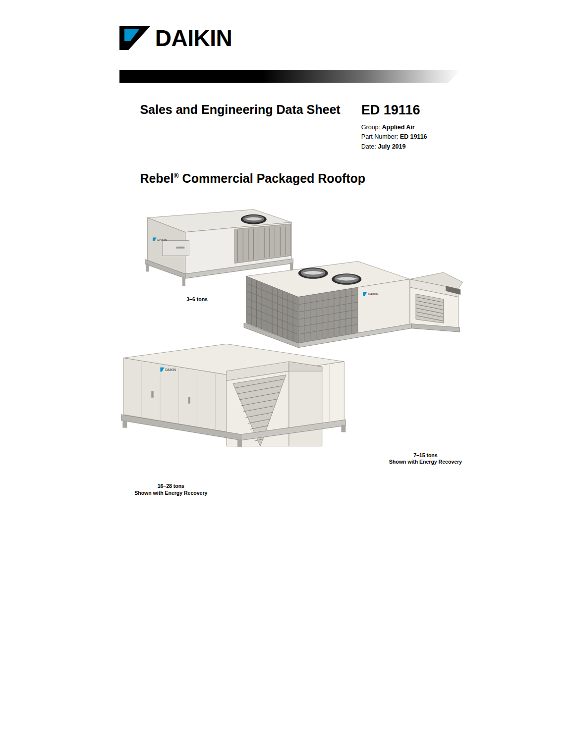DAIKIN
Sales and Engineering Data Sheet
ED 19116
Group: Applied Air
Part Number: ED 19116
Date: July 2019
Rebel® Commercial Packaged Rooftop
DAIKIN
3–6 tons
DAIKIN
7–15 tons
Shown with Energy Recovery
DAIKIN
16–28 tons
Shown with Energy Recovery